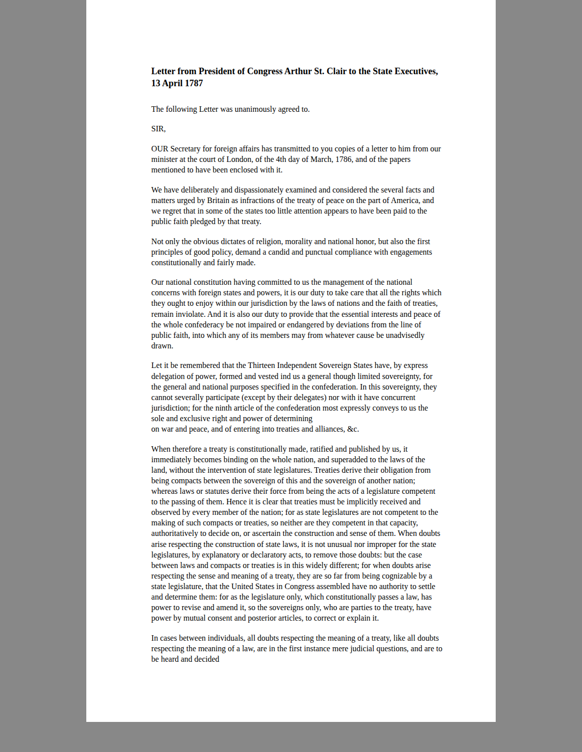Letter from President of Congress Arthur St. Clair to the State Executives,
13 April 1787
The following Letter was unanimously agreed to.
SIR,
OUR Secretary for foreign affairs has transmitted to you copies of a letter to him from our minister at the court of London, of the 4th day of March, 1786, and of the papers mentioned to have been enclosed with it.
We have deliberately and dispassionately examined and considered the several facts and matters urged by Britain as infractions of the treaty of peace on the part of America, and we regret that in some of the states too little attention appears to have been paid to the public faith pledged by that treaty.
Not only the obvious dictates of religion, morality and national honor, but also the first principles of good policy, demand a candid and punctual compliance with engagements constitutionally and fairly made.
Our national constitution having committed to us the management of the national concerns with foreign states and powers, it is our duty to take care that all the rights which they ought to enjoy within our jurisdiction by the laws of nations and the faith of treaties, remain inviolate. And it is also our duty to provide that the essential interests and peace of the whole confederacy be not impaired or endangered by deviations from the line of public faith, into which any of its members may from whatever cause be unadvisedly drawn.
Let it be remembered that the Thirteen Independent Sovereign States have, by express delegation of power, formed and vested ind us a general though limited sovereignty, for the general and national purposes specified in the confederation. In this sovereignty, they cannot severally participate (except by their delegates) nor with it have concurrent jurisdiction; for the ninth article of the confederation most expressly conveys to us the sole and exclusive right and power of determining
on war and peace, and of entering into treaties and alliances, &c.
When therefore a treaty is constitutionally made, ratified and published by us, it immediately becomes binding on the whole nation, and superadded to the laws of the land, without the intervention of state legislatures. Treaties derive their obligation from being compacts between the sovereign of this and the sovereign of another nation; whereas laws or statutes derive their force from being the acts of a legislature competent to the passing of them. Hence it is clear that treaties must be implicitly received and observed by every member of the nation; for as state legislatures are not competent to the making of such compacts or treaties, so neither are they competent in that capacity, authoritatively to decide on, or ascertain the construction and sense of them. When doubts arise respecting the construction of state laws, it is not unusual nor improper for the state legislatures, by explanatory or declaratory acts, to remove those doubts: but the case between laws and compacts or treaties is in this widely different; for when doubts arise respecting the sense and meaning of a treaty, they are so far from being cognizable by a state legislature, that the United States in Congress assembled have no authority to settle and determine them: for as the legislature only, which constitutionally passes a law, has power to revise and amend it, so the sovereigns only, who are parties to the treaty, have power by mutual consent and posterior articles, to correct or explain it.
In cases between individuals, all doubts respecting the meaning of a treaty, like all doubts respecting the meaning of a law, are in the first instance mere judicial questions, and are to be heard and decided